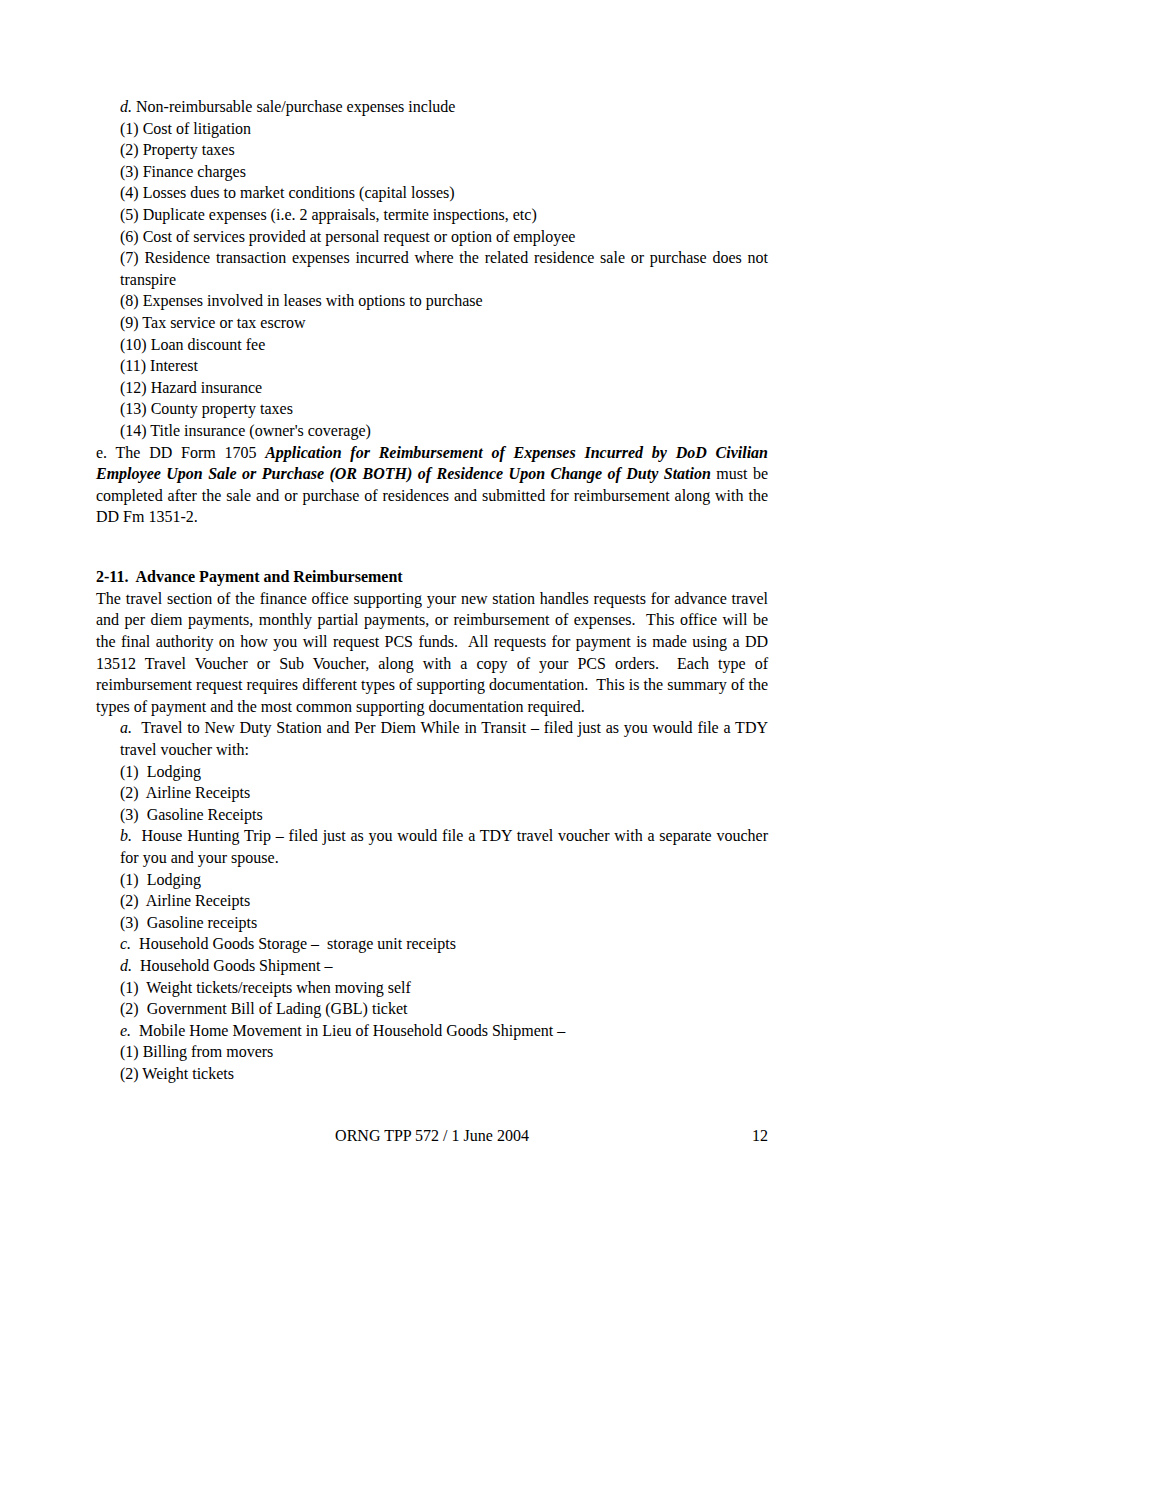d. Non-reimbursable sale/purchase expenses include
(1) Cost of litigation
(2) Property taxes
(3) Finance charges
(4) Losses dues to market conditions (capital losses)
(5) Duplicate expenses (i.e. 2 appraisals, termite inspections, etc)
(6) Cost of services provided at personal request or option of employee
(7) Residence transaction expenses incurred where the related residence sale or purchase does not transpire
(8) Expenses involved in leases with options to purchase
(9) Tax service or tax escrow
(10) Loan discount fee
(11) Interest
(12) Hazard insurance
(13) County property taxes
(14) Title insurance (owner's coverage)
e. The DD Form 1705 Application for Reimbursement of Expenses Incurred by DoD Civilian Employee Upon Sale or Purchase (OR BOTH) of Residence Upon Change of Duty Station must be completed after the sale and or purchase of residences and submitted for reimbursement along with the DD Fm 1351-2.
2-11. Advance Payment and Reimbursement
The travel section of the finance office supporting your new station handles requests for advance travel and per diem payments, monthly partial payments, or reimbursement of expenses. This office will be the final authority on how you will request PCS funds. All requests for payment is made using a DD 13512 Travel Voucher or Sub Voucher, along with a copy of your PCS orders. Each type of reimbursement request requires different types of supporting documentation. This is the summary of the types of payment and the most common supporting documentation required.
a. Travel to New Duty Station and Per Diem While in Transit – filed just as you would file a TDY travel voucher with:
(1) Lodging
(2) Airline Receipts
(3) Gasoline Receipts
b. House Hunting Trip – filed just as you would file a TDY travel voucher with a separate voucher for you and your spouse.
(1) Lodging
(2) Airline Receipts
(3) Gasoline receipts
c. Household Goods Storage – storage unit receipts
d. Household Goods Shipment –
(1) Weight tickets/receipts when moving self
(2) Government Bill of Lading (GBL) ticket
e. Mobile Home Movement in Lieu of Household Goods Shipment –
(1) Billing from movers
(2) Weight tickets
ORNG TPP 572 / 1 June 2004 12